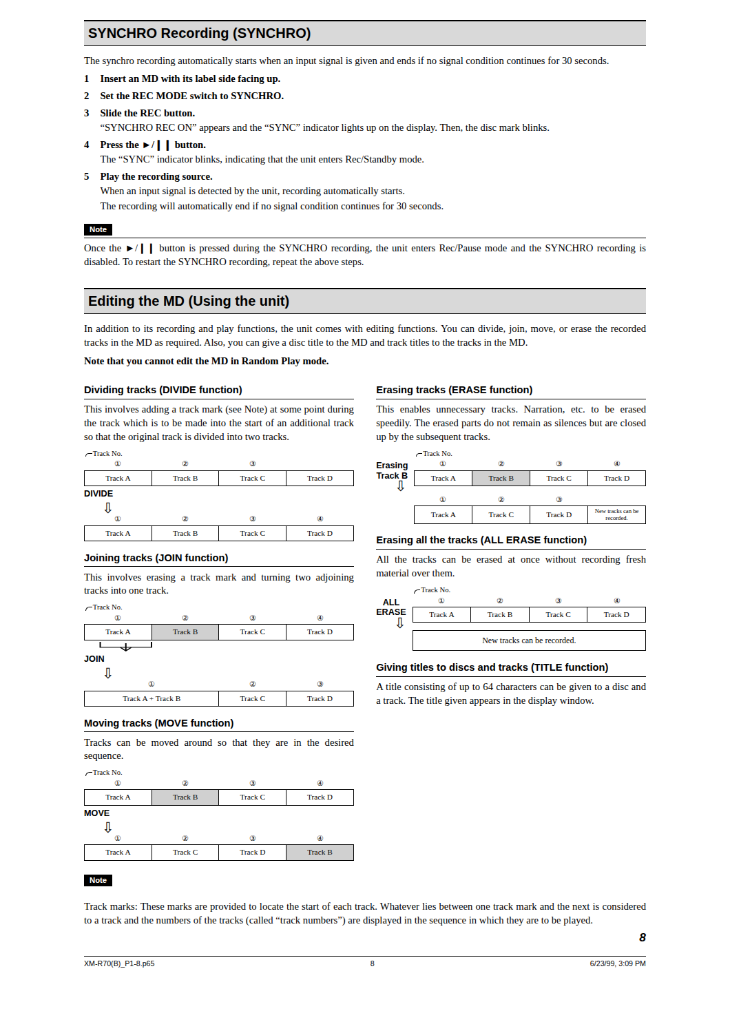SYNCHRO Recording (SYNCHRO)
The synchro recording automatically starts when an input signal is given and ends if no signal condition continues for 30 seconds.
Insert an MD with its label side facing up.
Set the REC MODE switch to SYNCHRO.
Slide the REC button. “SYNCHRO REC ON” appears and the “SYNC” indicator lights up on the display. Then, the disc mark blinks.
Press the ►/❙❙ button. The “SYNC” indicator blinks, indicating that the unit enters Rec/Standby mode.
Play the recording source. When an input signal is detected by the unit, recording automatically starts. The recording will automatically end if no signal condition continues for 30 seconds.
Note
Once the ►/❙❙ button is pressed during the SYNCHRO recording, the unit enters Rec/Pause mode and the SYNCHRO recording is disabled. To restart the SYNCHRO recording, repeat the above steps.
Editing the MD (Using the unit)
In addition to its recording and play functions, the unit comes with editing functions. You can divide, join, move, or erase the recorded tracks in the MD as required. Also, you can give a disc title to the MD and track titles to the tracks in the MD.
Note that you cannot edit the MD in Random Play mode.
Dividing tracks (DIVIDE function)
This involves adding a track mark (see Note) at some point during the track which is to be made into the start of an additional track so that the original track is divided into two tracks.
Track No.
| ① | ② | ③ | |
| Track A | Track B | Track C | Track D |
DIVIDE
⇩
| ① | ② | ③ | ④ |
| Track A | Track B | Track C | Track D |
Joining tracks (JOIN function)
This involves erasing a track mark and turning two adjoining tracks into one track.
Track No.
| ① | ② | ③ | ④ |
| Track A | Track B | Track C | Track D |
JOIN
⇩
| ① | ② | ③ |
| Track A + Track B | Track C | Track D |
Moving tracks (MOVE function)
Tracks can be moved around so that they are in the desired sequence.
Track No.
| ① | ② | ③ | ④ |
| Track A | Track B | Track C | Track D |
MOVE
⇩
| ① | ② | ③ | ④ |
| Track A | Track C | Track D | Track B |
Note
Erasing tracks (ERASE function)
This enables unnecessary tracks. Narration, etc. to be erased speedily. The erased parts do not remain as silences but are closed up by the subsequent tracks.
Erasing
Track B
⇩
Track No.
| ① | ② | ③ | ④ |
| Track A | Track B | Track C | Track D |
| ① | ② | ③ | |
| Track A | Track C | Track D | New tracks can be recorded. |
Erasing all the tracks (ALL ERASE function)
All the tracks can be erased at once without recording fresh material over them.
ALL
ERASE
⇩
Track No.
| ① | ② | ③ | ④ |
| Track A | Track B | Track C | Track D |
New tracks can be recorded.
Giving titles to discs and tracks (TITLE function)
A title consisting of up to 64 characters can be given to a disc and a track. The title given appears in the display window.
Track marks: These marks are provided to locate the start of each track. Whatever lies between one track mark and the next is considered to a track and the numbers of the tracks (called “track numbers”) are displayed in the sequence in which they are to be played.
8
XM-R70(B)_P1-8.p65 8 6/23/99, 3:09 PM